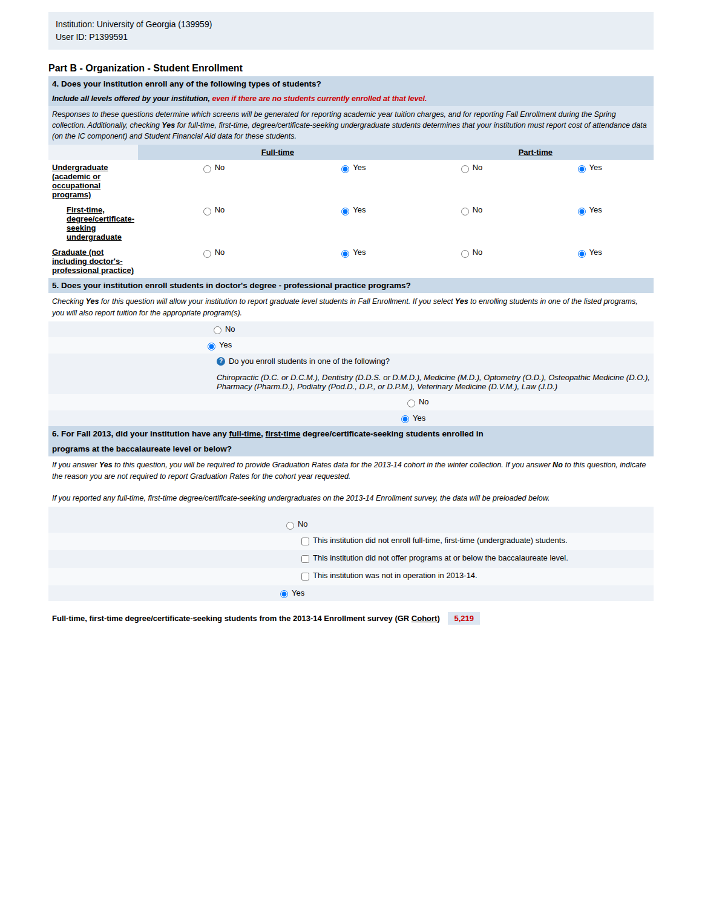Institution: University of Georgia (139959)
User ID: P1399591
Part B - Organization - Student Enrollment
| 4. Does your institution enroll any of the following types of students? |
| Include all levels offered by your institution, even if there are no students currently enrolled at that level. |
| Responses to these questions determine which screens will be generated for reporting academic year tuition charges, and for reporting Fall Enrollment during the Spring collection. Additionally, checking Yes for full-time, first-time, degree/certificate-seeking undergraduate students determines that your institution must report cost of attendance data (on the IC component) and Student Financial Aid data for these students. |
| | Full-time | Part-time |
| Undergraduate (academic or occupational programs) | No | Yes | No | Yes |
| First-time, degree/certificate-seeking undergraduate | No | Yes | No | Yes |
| Graduate (not including doctor's-professional practice) | No | Yes | No | Yes |
| 5. Does your institution enroll students in doctor's degree - professional practice programs? |
| Checking Yes for this question will allow your institution to report graduate level students in Fall Enrollment. If you select Yes to enrolling students in one of the listed programs, you will also report tuition for the appropriate program(s). |
| | No |
| | Yes |
| | ? Do you enroll students in one of the following? Chiropractic (D.C. or D.C.M.), Dentistry (D.D.S. or D.M.D.), Medicine (M.D.), Optometry (O.D.), Osteopathic Medicine (D.O.), Pharmacy (Pharm.D.), Podiatry (Pod.D., D.P., or D.P.M.), Veterinary Medicine (D.V.M.), Law (J.D.) |
| | No |
| | Yes |
| 6. For Fall 2013, did your institution have any full-time , first-time degree/certificate-seeking students enrolled in |
| programs at the baccalaureate level or below? |
| If you answer Yes to this question, you will be required to provide Graduation Rates data for the 2013-14 cohort in the winter collection. If you answer No to this question, indicate the reason you are not required to report Graduation Rates for the cohort year requested. If you reported any full-time, first-time degree/certificate-seeking undergraduates on the 2013-14 Enrollment survey, the data will be preloaded below. |
| | No |
| | | This institution did not enroll full-time, first-time (undergraduate) students. |
| | | This institution did not offer programs at or below the baccalaureate level. |
| | | This institution was not in operation in 2013-14. |
| | Yes |
| Full-time, first-time degree/certificate-seeking students from the 2013-14 Enrollment survey (GR Cohort ) 5,219 |